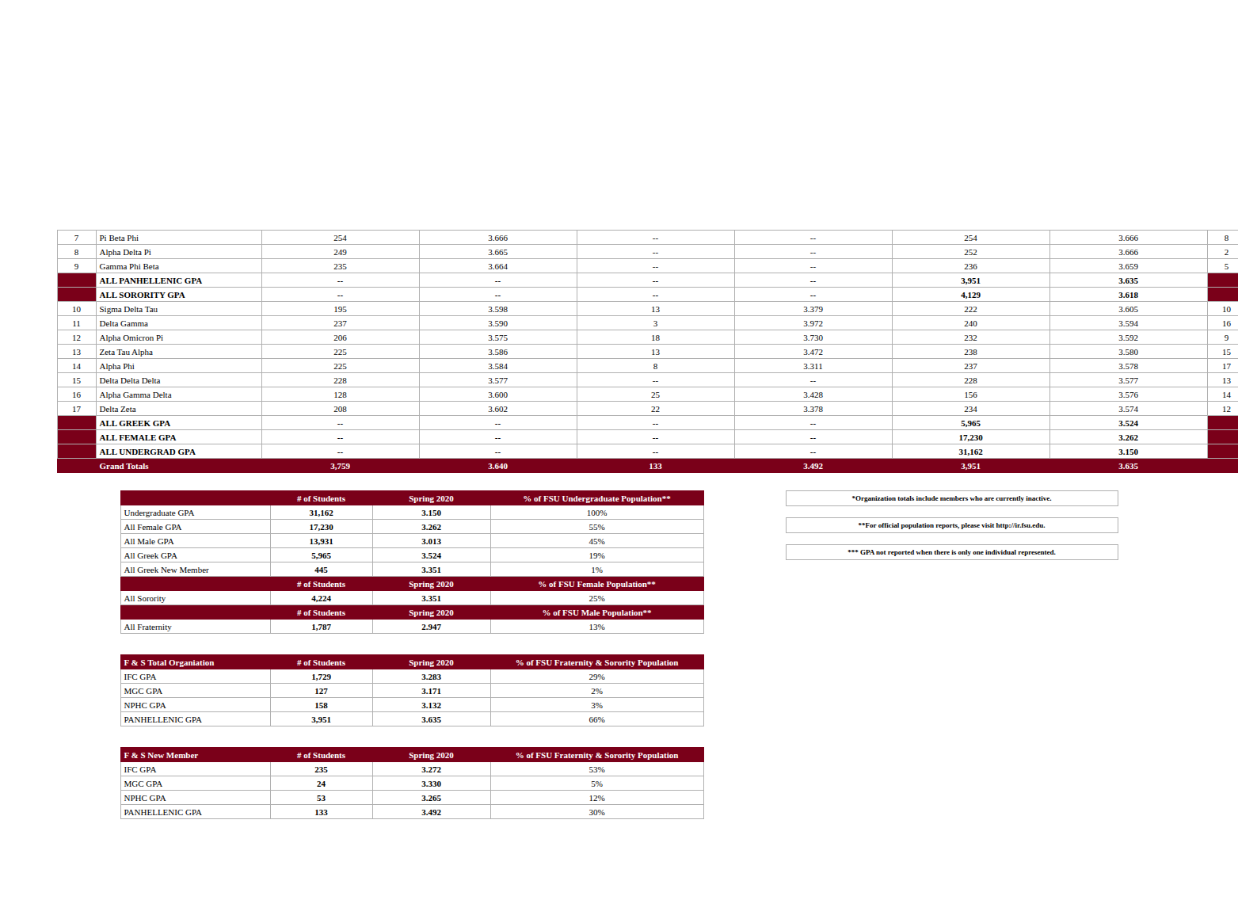| 7 | Pi Beta Phi | 254 | 3.666 | -- | -- | 254 | 3.666 | 8 |
| 8 | Alpha Delta Pi | 249 | 3.665 | -- | -- | 252 | 3.666 | 2 |
| 9 | Gamma Phi Beta | 235 | 3.664 | -- | -- | 236 | 3.659 | 5 |
| | ALL PANHELLENIC GPA | -- | -- | -- | -- | 3,951 | 3.635 | |
| | ALL SORORITY GPA | -- | -- | -- | -- | 4,129 | 3.618 | |
| 10 | Sigma Delta Tau | 195 | 3.598 | 13 | 3.379 | 222 | 3.605 | 10 |
| 11 | Delta Gamma | 237 | 3.590 | 3 | 3.972 | 240 | 3.594 | 16 |
| 12 | Alpha Omicron Pi | 206 | 3.575 | 18 | 3.730 | 232 | 3.592 | 9 |
| 13 | Zeta Tau Alpha | 225 | 3.586 | 13 | 3.472 | 238 | 3.580 | 15 |
| 14 | Alpha Phi | 225 | 3.584 | 8 | 3.311 | 237 | 3.578 | 17 |
| 15 | Delta Delta Delta | 228 | 3.577 | -- | -- | 228 | 3.577 | 13 |
| 16 | Alpha Gamma Delta | 128 | 3.600 | 25 | 3.428 | 156 | 3.576 | 14 |
| 17 | Delta Zeta | 208 | 3.602 | 22 | 3.378 | 234 | 3.574 | 12 |
| | ALL GREEK GPA | -- | -- | -- | -- | 5,965 | 3.524 | |
| | ALL FEMALE GPA | -- | -- | -- | -- | 17,230 | 3.262 | |
| | ALL UNDERGRAD GPA | -- | -- | -- | -- | 31,162 | 3.150 | |
| | Grand Totals | 3,759 | 3.640 | 133 | 3.492 | 3,951 | 3.635 | |
*Organization totals include members who are currently inactive.
**For official population reports, please visit http://ir.fsu.edu.
*** GPA not reported when there is only one individual represented.
| | # of Students | Spring 2020 | % of FSU Undergraduate Population** |
| Undergraduate GPA | 31,162 | 3.150 | 100% |
| All Female GPA | 17,230 | 3.262 | 55% |
| All Male GPA | 13,931 | 3.013 | 45% |
| All Greek GPA | 5,965 | 3.524 | 19% |
| All Greek New Member | 445 | 3.351 | 1% |
| | # of Students | Spring 2020 | % of FSU Female Population** |
| All Sorority | 4,224 | 3.351 | 25% |
| | # of Students | Spring 2020 | % of FSU Male Population** |
| All Fraternity | 1,787 | 2.947 | 13% |
| F & S Total Organiation | # of Students | Spring 2020 | % of FSU Fraternity & Sorority Population |
| IFC GPA | 1,729 | 3.283 | 29% |
| MGC GPA | 127 | 3.171 | 2% |
| NPHC GPA | 158 | 3.132 | 3% |
| PANHELLENIC GPA | 3,951 | 3.635 | 66% |
| F & S New Member | # of Students | Spring 2020 | % of FSU Fraternity & Sorority Population |
| IFC GPA | 235 | 3.272 | 53% |
| MGC GPA | 24 | 3.330 | 5% |
| NPHC GPA | 53 | 3.265 | 12% |
| PANHELLENIC GPA | 133 | 3.492 | 30% |